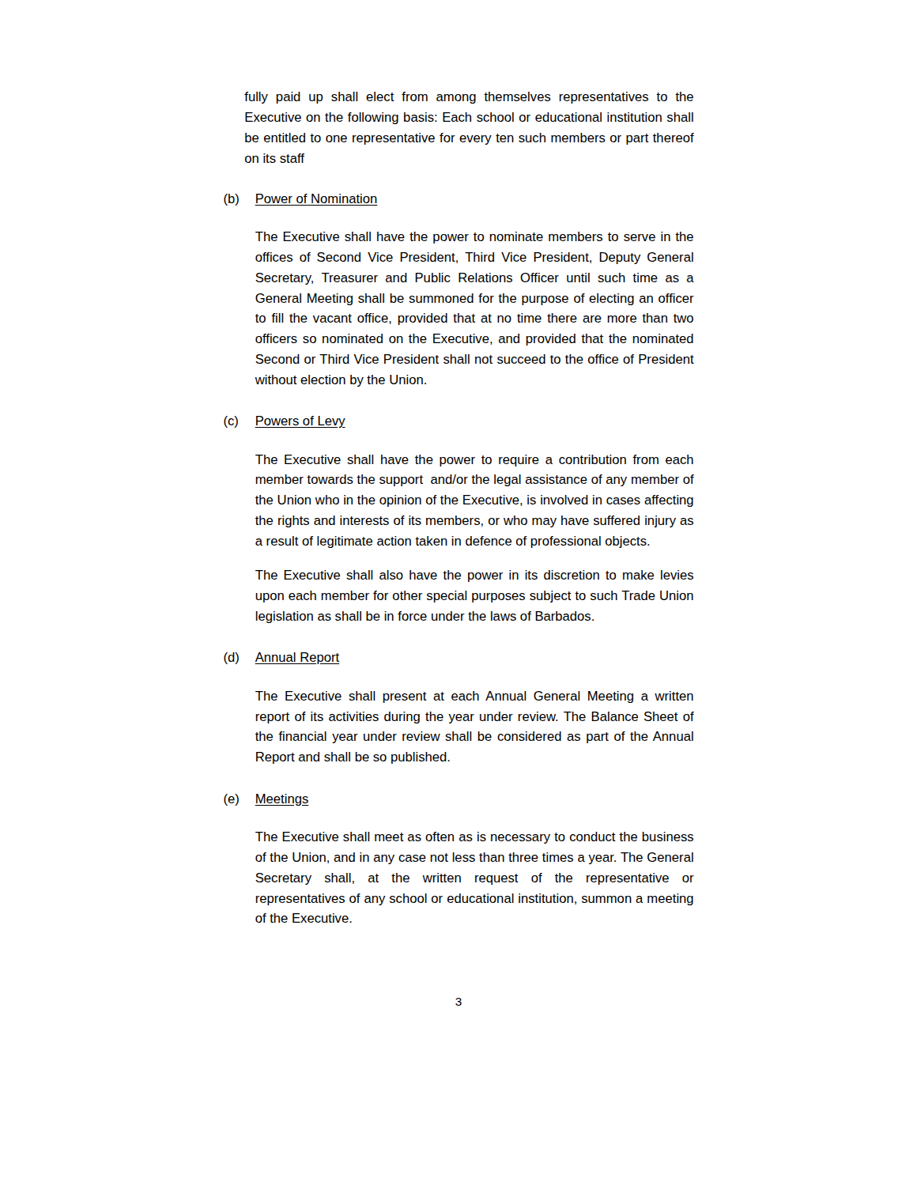fully paid up shall elect from among themselves representatives to the Executive on the following basis: Each school or educational institution shall be entitled to one representative for every ten such members or part thereof on its staff
(b) Power of Nomination
The Executive shall have the power to nominate members to serve in the offices of Second Vice President, Third Vice President, Deputy General Secretary, Treasurer and Public Relations Officer until such time as a General Meeting shall be summoned for the purpose of electing an officer to fill the vacant office, provided that at no time there are more than two officers so nominated on the Executive, and provided that the nominated Second or Third Vice President shall not succeed to the office of President without election by the Union.
(c) Powers of Levy
The Executive shall have the power to require a contribution from each member towards the support and/or the legal assistance of any member of the Union who in the opinion of the Executive, is involved in cases affecting the rights and interests of its members, or who may have suffered injury as a result of legitimate action taken in defence of professional objects.
The Executive shall also have the power in its discretion to make levies upon each member for other special purposes subject to such Trade Union legislation as shall be in force under the laws of Barbados.
(d) Annual Report
The Executive shall present at each Annual General Meeting a written report of its activities during the year under review. The Balance Sheet of the financial year under review shall be considered as part of the Annual Report and shall be so published.
(e) Meetings
The Executive shall meet as often as is necessary to conduct the business of the Union, and in any case not less than three times a year. The General Secretary shall, at the written request of the representative or representatives of any school or educational institution, summon a meeting of the Executive.
3